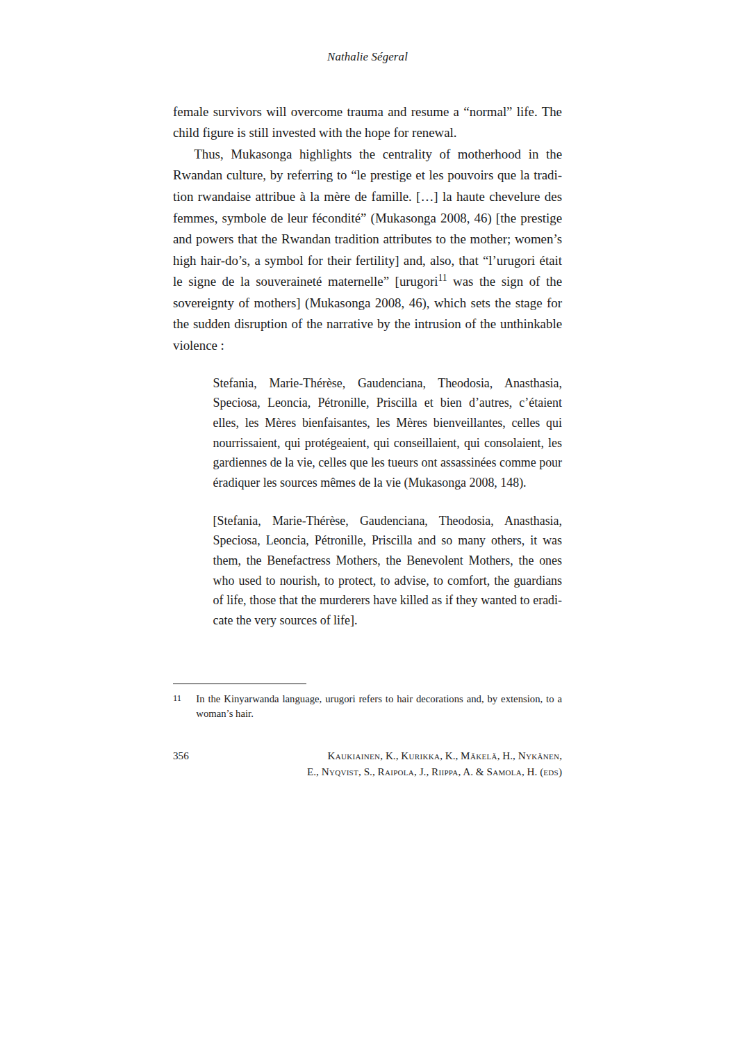Nathalie Ségeral
female survivors will overcome trauma and resume a “normal” life. The child figure is still invested with the hope for renewal.
Thus, Mukasonga highlights the centrality of motherhood in the Rwandan culture, by referring to “le prestige et les pouvoirs que la tradition rwandaise attribue à la mère de famille. […] la haute chevelure des femmes, symbole de leur fécondité” (Mukasonga 2008, 46) [the prestige and powers that the Rwandan tradition attributes to the mother; women’s high hair-do’s, a symbol for their fertility] and, also, that “l’urugori était le signe de la souveraineté maternelle” [urugori11 was the sign of the sovereignty of mothers] (Mukasonga 2008, 46), which sets the stage for the sudden disruption of the narrative by the intrusion of the unthinkable violence :
Stefania, Marie-Thérèse, Gaudenciana, Theodosia, Anasthasia, Speciosa, Leoncia, Pétronille, Priscilla et bien d’autres, c’étaient elles, les Mères bienfaisantes, les Mères bienveillantes, celles qui nourrissaient, qui protégeaient, qui conseillaient, qui consolaient, les gardiennes de la vie, celles que les tueurs ont assassinées comme pour éradiquer les sources mêmes de la vie (Mukasonga 2008, 148).
[Stefania, Marie-Thérèse, Gaudenciana, Theodosia, Anasthasia, Speciosa, Leoncia, Pétronille, Priscilla and so many others, it was them, the Benefactress Mothers, the Benevolent Mothers, the ones who used to nourish, to protect, to advise, to comfort, the guardians of life, those that the murderers have killed as if they wanted to eradicate the very sources of life].
11 In the Kinyarwanda language, urugori refers to hair decorations and, by extension, to a woman’s hair.
356
Kaukiainen, K., Kurikka, K., Mäkelä, H., Nykänen,
E., Nyqvist, S., Raipola, J., Riippa, A. & Samola, H. (eds)